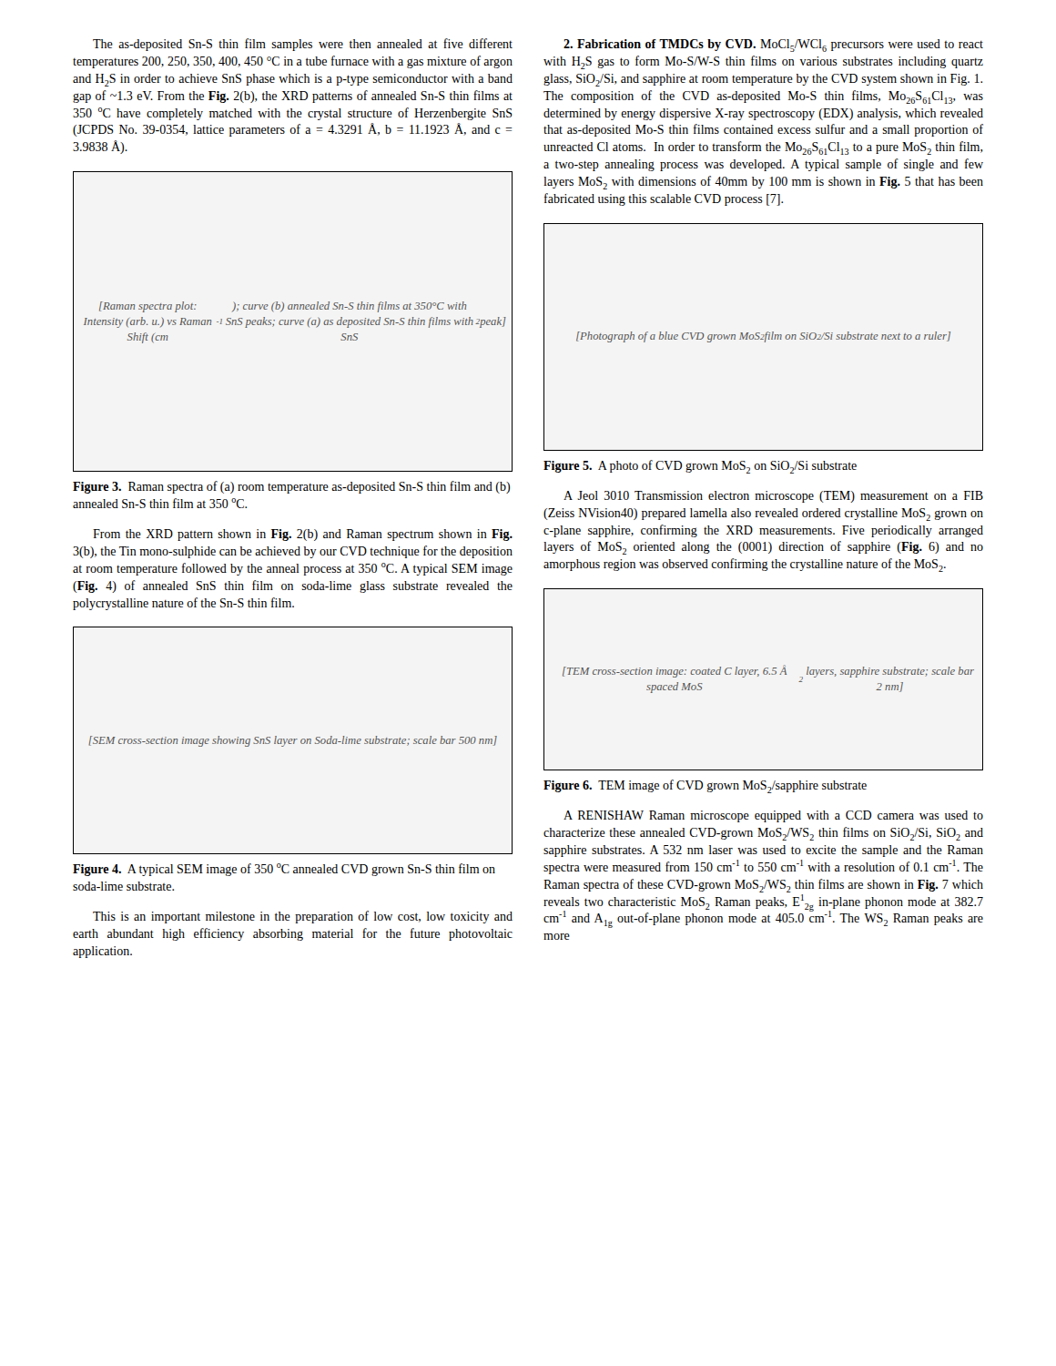The as-deposited Sn-S thin film samples were then annealed at five different temperatures 200, 250, 350, 400, 450 °C in a tube furnace with a gas mixture of argon and H2S in order to achieve SnS phase which is a p-type semiconductor with a band gap of ~1.3 eV. From the Fig. 2(b), the XRD patterns of annealed Sn-S thin films at 350 oC have completely matched with the crystal structure of Herzenbergite SnS (JCPDS No. 39-0354, lattice parameters of a = 4.3291 Å, b = 11.1923 Å, and c = 3.9838 Å).
[Raman spectra plot: Intensity (arb. u.) vs Raman Shift (cm-1); curve (b) annealed Sn-S thin films at 350°C with SnS peaks; curve (a) as deposited Sn-S thin films with SnS2 peak]
Figure 3. Raman spectra of (a) room temperature as-deposited Sn-S thin film and (b) annealed Sn-S thin film at 350 oC.
From the XRD pattern shown in Fig. 2(b) and Raman spectrum shown in Fig. 3(b), the Tin mono-sulphide can be achieved by our CVD technique for the deposition at room temperature followed by the anneal process at 350 oC. A typical SEM image (Fig. 4) of annealed SnS thin film on soda-lime glass substrate revealed the polycrystalline nature of the Sn-S thin film.
[SEM cross-section image showing SnS layer on Soda-lime substrate; scale bar 500 nm]
Figure 4. A typical SEM image of 350 oC annealed CVD grown Sn-S thin film on soda-lime substrate.
This is an important milestone in the preparation of low cost, low toxicity and earth abundant high efficiency absorbing material for the future photovoltaic application.
2. Fabrication of TMDCs by CVD. MoCl5/WCl6 precursors were used to react with H2S gas to form Mo-S/W-S thin films on various substrates including quartz glass, SiO2/Si, and sapphire at room temperature by the CVD system shown in Fig. 1. The composition of the CVD as-deposited Mo-S thin films, Mo26S61Cl13, was determined by energy dispersive X-ray spectroscopy (EDX) analysis, which revealed that as-deposited Mo-S thin films contained excess sulfur and a small proportion of unreacted Cl atoms. In order to transform the Mo26S61Cl13 to a pure MoS2 thin film, a two-step annealing process was developed. A typical sample of single and few layers MoS2 with dimensions of 40mm by 100 mm is shown in Fig. 5 that has been fabricated using this scalable CVD process [7].
[Photograph of a blue CVD grown MoS2 film on SiO2/Si substrate next to a ruler]
Figure 5. A photo of CVD grown MoS2 on SiO2/Si substrate
A Jeol 3010 Transmission electron microscope (TEM) measurement on a FIB (Zeiss NVision40) prepared lamella also revealed ordered crystalline MoS2 grown on c-plane sapphire, confirming the XRD measurements. Five periodically arranged layers of MoS2 oriented along the (0001) direction of sapphire (Fig. 6) and no amorphous region was observed confirming the crystalline nature of the MoS2.
[TEM cross-section image: coated C layer, 6.5 Å spaced MoS2 layers, sapphire substrate; scale bar 2 nm]
Figure 6. TEM image of CVD grown MoS2/sapphire substrate
A RENISHAW Raman microscope equipped with a CCD camera was used to characterize these annealed CVD-grown MoS2/WS2 thin films on SiO2/Si, SiO2 and sapphire substrates. A 532 nm laser was used to excite the sample and the Raman spectra were measured from 150 cm-1 to 550 cm-1 with a resolution of 0.1 cm-1. The Raman spectra of these CVD-grown MoS2/WS2 thin films are shown in Fig. 7 which reveals two characteristic MoS2 Raman peaks, E12g in-plane phonon mode at 382.7 cm-1 and A1g out-of-plane phonon mode at 405.0 cm-1. The WS2 Raman peaks are more